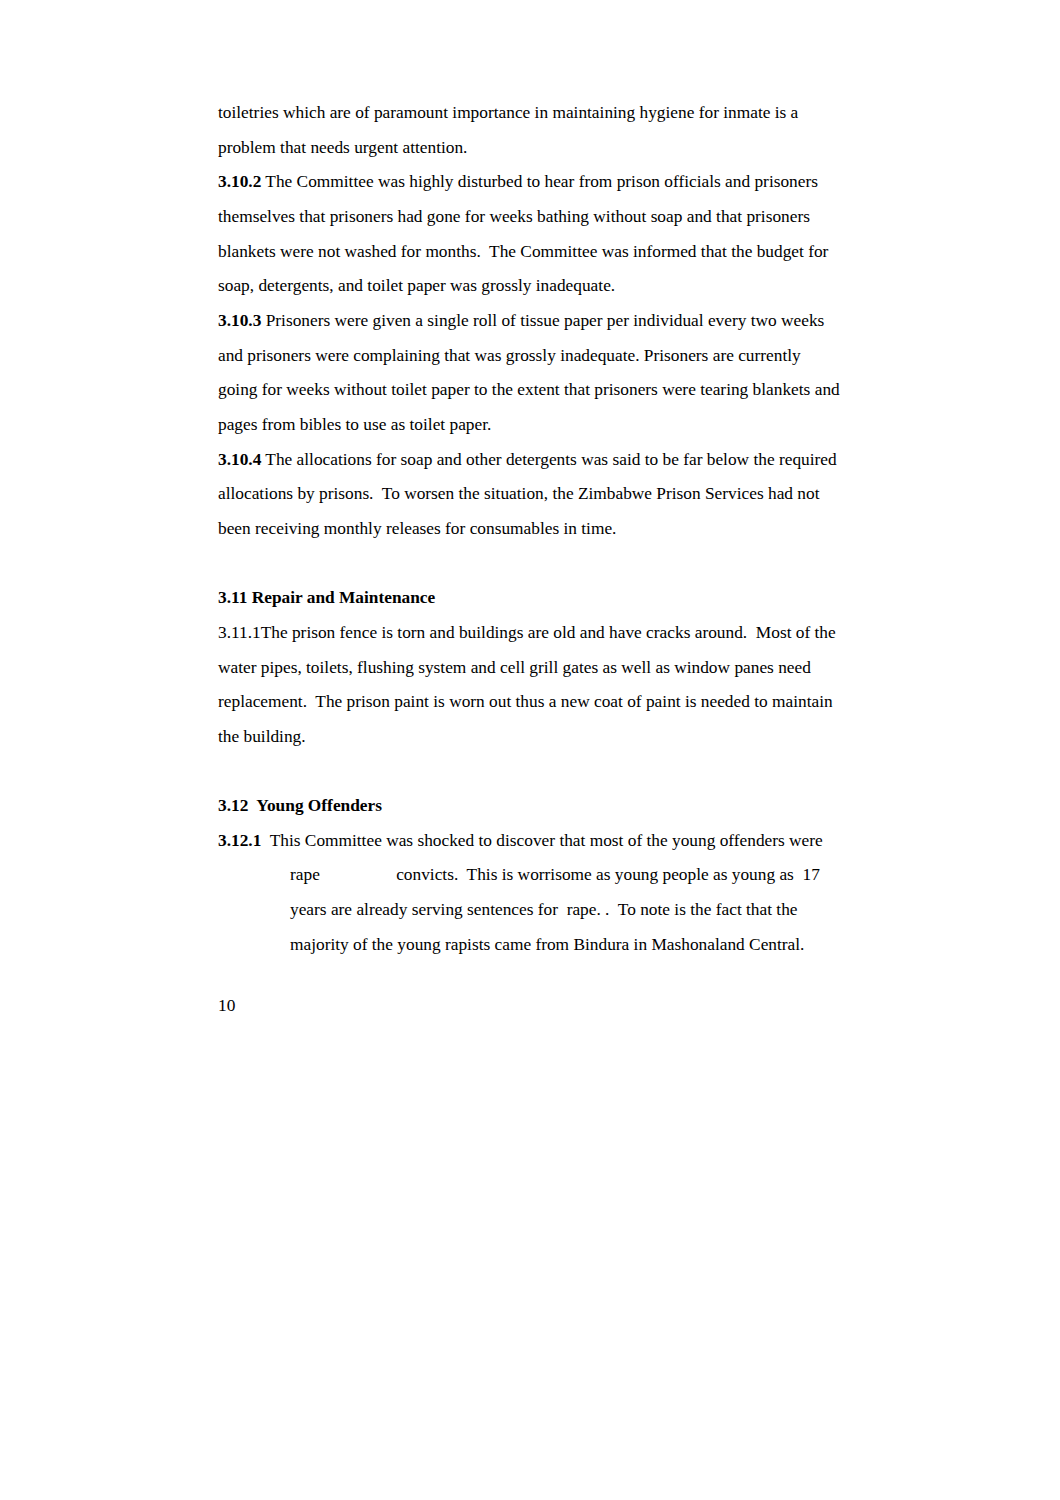toiletries which are of paramount importance in maintaining hygiene for inmate is a problem that needs urgent attention.
3.10.2 The Committee was highly disturbed to hear from prison officials and prisoners themselves that prisoners had gone for weeks bathing without soap and that prisoners blankets were not washed for months. The Committee was informed that the budget for soap, detergents, and toilet paper was grossly inadequate.
3.10.3 Prisoners were given a single roll of tissue paper per individual every two weeks and prisoners were complaining that was grossly inadequate. Prisoners are currently going for weeks without toilet paper to the extent that prisoners were tearing blankets and pages from bibles to use as toilet paper.
3.10.4 The allocations for soap and other detergents was said to be far below the required allocations by prisons. To worsen the situation, the Zimbabwe Prison Services had not been receiving monthly releases for consumables in time.
3.11 Repair and Maintenance
3.11.1The prison fence is torn and buildings are old and have cracks around. Most of the water pipes, toilets, flushing system and cell grill gates as well as window panes need replacement. The prison paint is worn out thus a new coat of paint is needed to maintain the building.
3.12 Young Offenders
3.12.1 This Committee was shocked to discover that most of the young offenders were rape convicts. This is worrisome as young people as young as 17 years are already serving sentences for rape. . To note is the fact that the majority of the young rapists came from Bindura in Mashonaland Central.
10